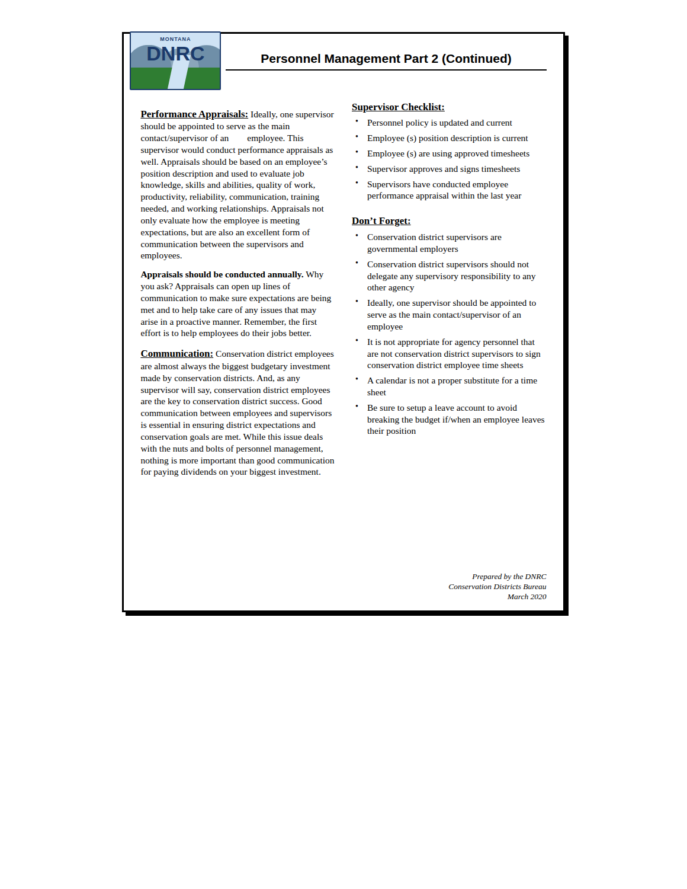MONTANA
DNRC
Personnel Management Part 2 (Continued)
Performance Appraisals:
Ideally, one supervisor should be appointed to serve as the main contact/supervisor of an employee. This supervisor would conduct performance appraisals as well. Appraisals should be based on an employee’s position description and used to evaluate job knowledge, skills and abilities, quality of work, productivity, reliability, communication, training needed, and working relationships. Appraisals not only evaluate how the employee is meeting expectations, but are also an excellent form of communication between the supervisors and employees.
Appraisals should be conducted annually. Why you ask? Appraisals can open up lines of communication to make sure expectations are being met and to help take care of any issues that may arise in a proactive manner. Remember, the first effort is to help employees do their jobs better.
Communication:
Conservation district employees are almost always the biggest budgetary investment made by conservation districts. And, as any supervisor will say, conservation district employees are the key to conservation district success. Good communication between employees and supervisors is essential in ensuring district expectations and conservation goals are met. While this issue deals with the nuts and bolts of personnel management, nothing is more important than good communication for paying dividends on your biggest investment.
Supervisor Checklist:
Personnel policy is updated and current
Employee (s) position description is current
Employee (s) are using approved timesheets
Supervisor approves and signs timesheets
Supervisors have conducted employee performance appraisal within the last year
Don’t Forget:
Conservation district supervisors are governmental employers
Conservation district supervisors should not delegate any supervisory responsibility to any other agency
Ideally, one supervisor should be appointed to serve as the main contact/supervisor of an employee
It is not appropriate for agency personnel that are not conservation district supervisors to sign conservation district employee time sheets
A calendar is not a proper substitute for a time sheet
Be sure to setup a leave account to avoid breaking the budget if/when an employee leaves their position
Prepared by the DNRC
Conservation Districts Bureau
March 2020